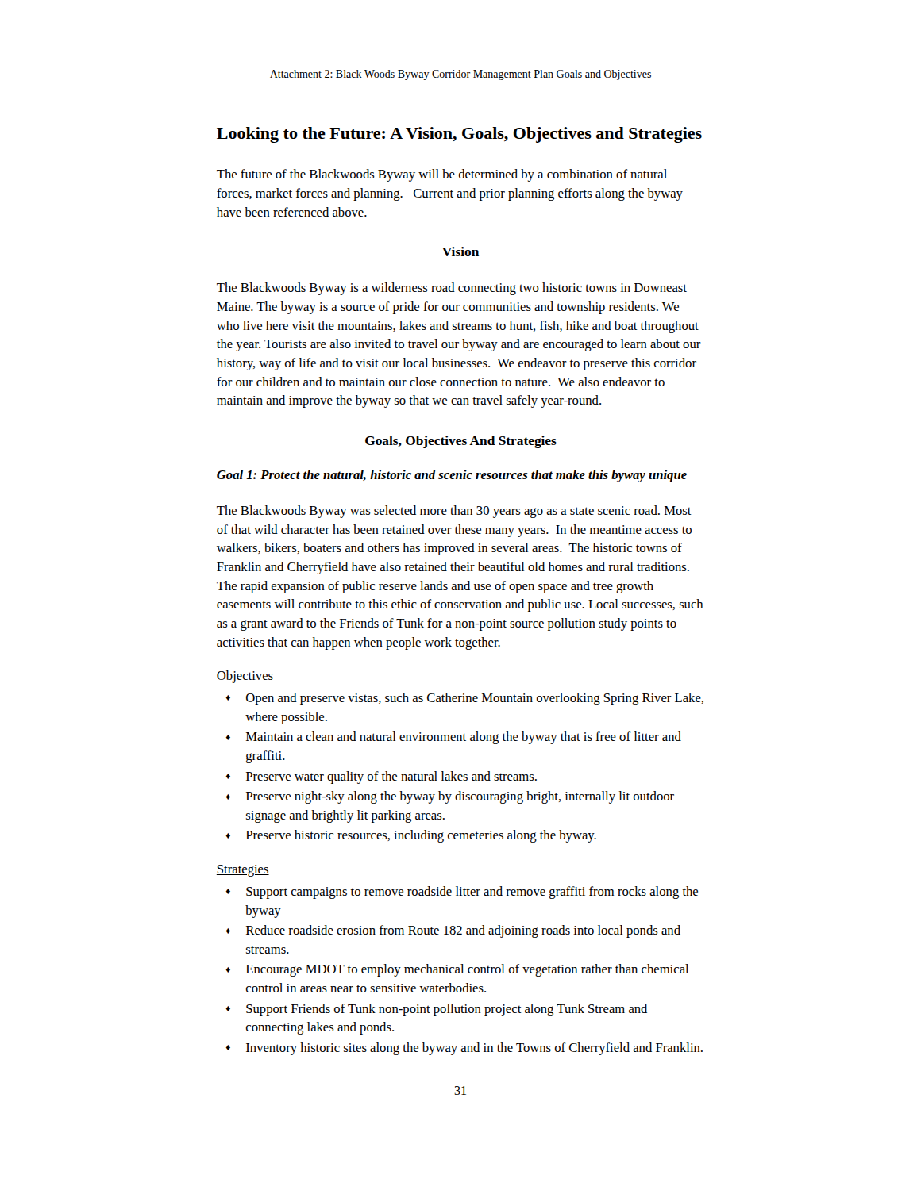Attachment 2: Black Woods Byway Corridor Management Plan Goals and Objectives
Looking to the Future: A Vision, Goals, Objectives and Strategies
The future of the Blackwoods Byway will be determined by a combination of natural forces, market forces and planning. Current and prior planning efforts along the byway have been referenced above.
Vision
The Blackwoods Byway is a wilderness road connecting two historic towns in Downeast Maine. The byway is a source of pride for our communities and township residents. We who live here visit the mountains, lakes and streams to hunt, fish, hike and boat throughout the year. Tourists are also invited to travel our byway and are encouraged to learn about our history, way of life and to visit our local businesses. We endeavor to preserve this corridor for our children and to maintain our close connection to nature. We also endeavor to maintain and improve the byway so that we can travel safely year-round.
Goals, Objectives And Strategies
Goal 1: Protect the natural, historic and scenic resources that make this byway unique
The Blackwoods Byway was selected more than 30 years ago as a state scenic road. Most of that wild character has been retained over these many years. In the meantime access to walkers, bikers, boaters and others has improved in several areas. The historic towns of Franklin and Cherryfield have also retained their beautiful old homes and rural traditions. The rapid expansion of public reserve lands and use of open space and tree growth easements will contribute to this ethic of conservation and public use. Local successes, such as a grant award to the Friends of Tunk for a non-point source pollution study points to activities that can happen when people work together.
Objectives
Open and preserve vistas, such as Catherine Mountain overlooking Spring River Lake, where possible.
Maintain a clean and natural environment along the byway that is free of litter and graffiti.
Preserve water quality of the natural lakes and streams.
Preserve night-sky along the byway by discouraging bright, internally lit outdoor signage and brightly lit parking areas.
Preserve historic resources, including cemeteries along the byway.
Strategies
Support campaigns to remove roadside litter and remove graffiti from rocks along the byway
Reduce roadside erosion from Route 182 and adjoining roads into local ponds and streams.
Encourage MDOT to employ mechanical control of vegetation rather than chemical control in areas near to sensitive waterbodies.
Support Friends of Tunk non-point pollution project along Tunk Stream and connecting lakes and ponds.
Inventory historic sites along the byway and in the Towns of Cherryfield and Franklin.
31